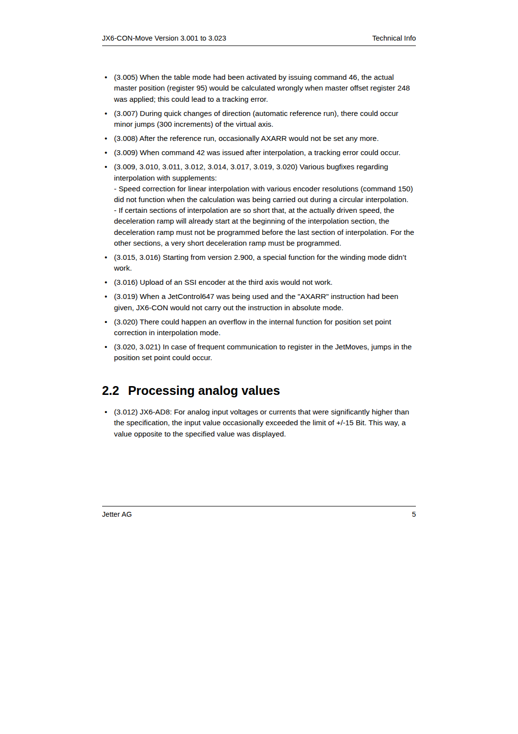JX6-CON-Move Version 3.001 to 3.023
Technical Info
(3.005) When the table mode had been activated by issuing command 46, the actual master position (register 95) would be calculated wrongly when master offset register 248 was applied; this could lead to a tracking error.
(3.007) During quick changes of direction (automatic reference run), there could occur minor jumps (300 increments) of the virtual axis.
(3.008) After the reference run, occasionally AXARR would not be set any more.
(3.009) When command 42 was issued after interpolation, a tracking error could occur.
(3.009, 3.010, 3.011, 3.012, 3.014, 3.017, 3.019, 3.020) Various bugfixes regarding interpolation with supplements:
- Speed correction for linear interpolation with various encoder resolutions (command 150) did not function when the calculation was being carried out during a circular interpolation.
- If certain sections of interpolation are so short that, at the actually driven speed, the deceleration ramp will already start at the beginning of the interpolation section, the deceleration ramp must not be programmed before the last section of interpolation. For the other sections, a very short deceleration ramp must be programmed.
(3.015, 3.016) Starting from version 2.900, a special function for the winding mode didn’t work.
(3.016) Upload of an SSI encoder at the third axis would not work.
(3.019) When a JetControl647 was being used and the "AXARR" instruction had been given, JX6-CON would not carry out the instruction in absolute mode.
(3.020) There could happen an overflow in the internal function for position set point correction in interpolation mode.
(3.020, 3.021) In case of frequent communication to register in the JetMoves, jumps in the position set point could occur.
2.2 Processing analog values
(3.012) JX6-AD8: For analog input voltages or currents that were significantly higher than the specification, the input value occasionally exceeded the limit of +/-15 Bit. This way, a value opposite to the specified value was displayed.
Jetter AG
5